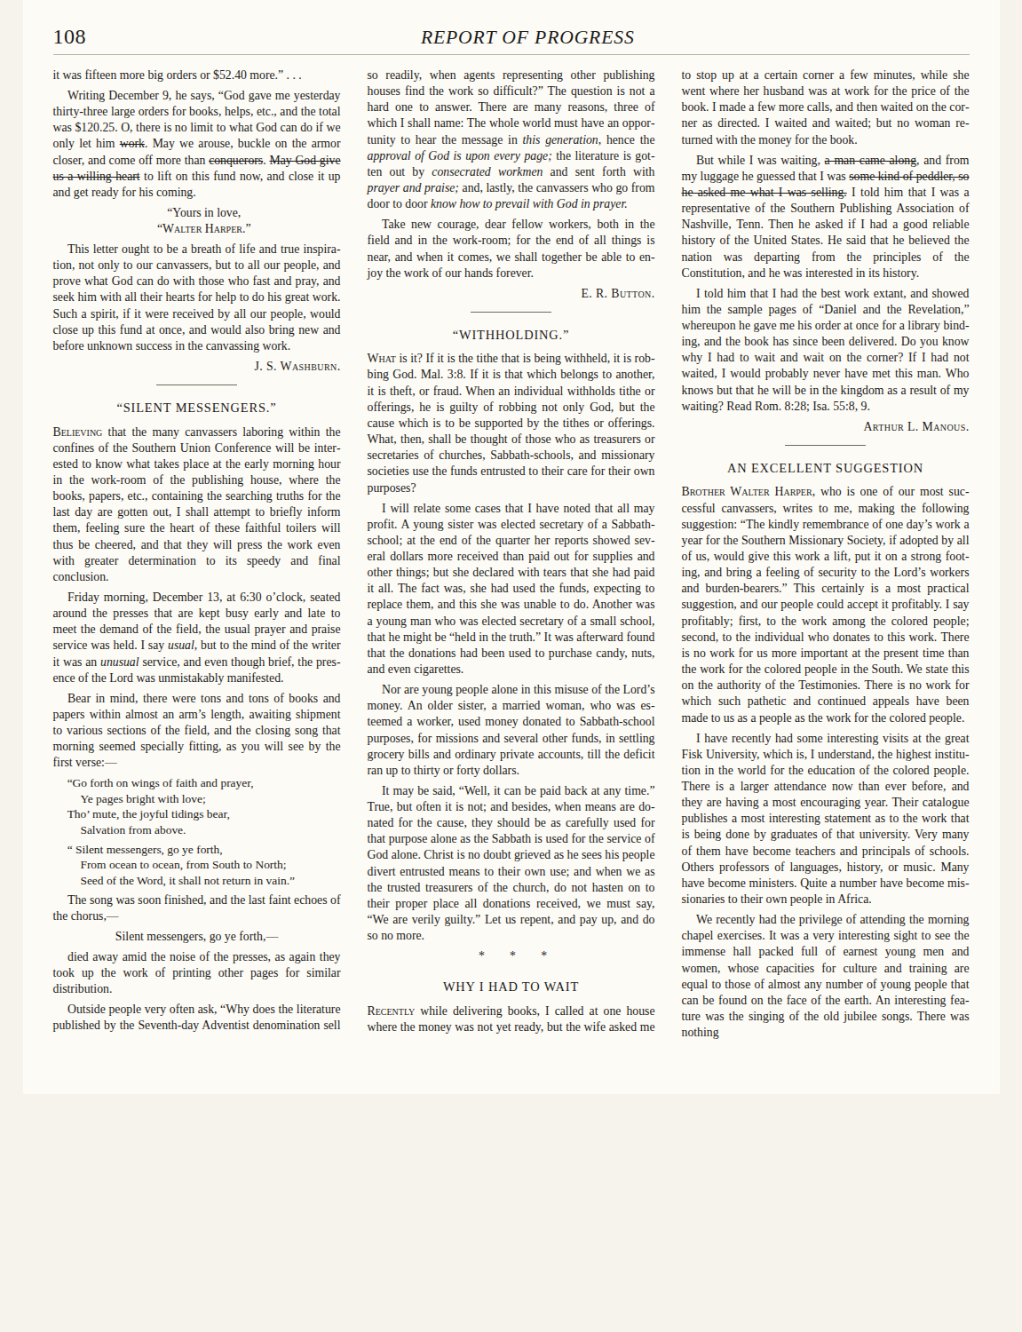108 REPORT OF PROGRESS
it was fifteen more big orders or $52.40 more.” . . .
Writing December 9, he says, “God gave me yesterday thirty-three large orders for books, helps, etc., and the total was $120.25. O, there is no limit to what God can do if we only let him work. May we arouse, buckle on the armor closer, and come off more than conquerors. May God give us a willing heart to lift on this fund now, and close it up and get ready for his coming.
“Yours in love, “Walter Harper.”
This letter ought to be a breath of life and true inspiration, not only to our canvassers, but to all our people, and prove what God can do with those who fast and pray, and seek him with all their hearts for help to do his great work. Such a spirit, if it were received by all our people, would close up this fund at once, and would also bring new and before unknown success in the canvassing work.
J. S. Washburn.
“Silent Messengers.”
Believing that the many canvassers laboring within the confines of the Southern Union Conference will be interested to know what takes place at the early morning hour in the work-room of the publishing house, where the books, papers, etc., containing the searching truths for the last day are gotten out, I shall attempt to briefly inform them, feeling sure the heart of these faithful toilers will thus be cheered, and that they will press the work even with greater determination to its speedy and final conclusion.
Friday morning, December 13, at 6:30 o’clock, seated around the presses that are kept busy early and late to meet the demand of the field, the usual prayer and praise service was held. I say usual, but to the mind of the writer it was an unusual service, and even though brief, the presence of the Lord was unmistakably manifested.
Bear in mind, there were tons and tons of books and papers within almost an arm’s length, awaiting shipment to various sections of the field, and the closing song that morning seemed specially fitting, as you will see by the first verse:—
“Go forth on wings of faith and prayer, Ye pages bright with love; Tho’ mute, the joyful tidings bear, Salvation from above.
“ Silent messengers, go ye forth, From ocean to ocean, from South to North; Seed of the Word, it shall not return in vain.”
The song was soon finished, and the last faint echoes of the chorus,—
Silent messengers, go ye forth,—
died away amid the noise of the presses, as again they took up the work of printing other pages for similar distribution.
Outside people very often ask, “Why does the literature published by the Seventh-day Adventist denomination sell so readily, when agents representing other publishing houses find the work so difficult?” The question is not a hard one to answer. There are many reasons, three of which I shall name: The whole world must have an opportunity to hear the message in this generation, hence the approval of God is upon every page; the literature is gotten out by consecrated workmen and sent forth with prayer and praise; and, lastly, the canvassers who go from door to door know how to prevail with God in prayer.
Take new courage, dear fellow workers, both in the field and in the work-room; for the end of all things is near, and when it comes, we shall together be able to enjoy the work of our hands forever.
E. R. Button.
“Withholding.”
What is it? If it is the tithe that is being withheld, it is robbing God. Mal. 3:8. If it is that which belongs to another, it is theft, or fraud. When an individual withholds tithe or offerings, he is guilty of robbing not only God, but the cause which is to be supported by the tithes or offerings. What, then, shall be thought of those who as treasurers or secretaries of churches, Sabbath-schools, and missionary societies use the funds entrusted to their care for their own purposes?
I will relate some cases that I have noted that all may profit. A young sister was elected secretary of a Sabbath-school; at the end of the quarter her reports showed several dollars more received than paid out for supplies and other things; but she declared with tears that she had paid it all. The fact was, she had used the funds, expecting to replace them, and this she was unable to do. Another was a young man who was elected secretary of a small school, that he might be “held in the truth.” It was afterward found that the donations had been used to purchase candy, nuts, and even cigarettes.
Nor are young people alone in this misuse of the Lord’s money. An older sister, a married woman, who was esteemed a worker, used money donated to Sabbath-school purposes, for missions and several other funds, in settling grocery bills and ordinary private accounts, till the deficit ran up to thirty or forty dollars.
It may be said, “Well, it can be paid back at any time.” True, but often it is not; and besides, when means are donated for the cause, they should be as carefully used for that purpose alone as the Sabbath is used for the service of God alone. Christ is no doubt grieved as he sees his people divert entrusted means to their own use; and when we as the trusted treasurers of the church, do not hasten on to their proper place all donations received, we must say, “We are verily guilty.” Let us repent, and pay up, and do so no more.
* * *
Why I Had to Wait
Recently while delivering books, I called at one house where the money was not yet ready, but the wife asked me to stop up at a certain corner a few minutes, while she went where her husband was at work for the price of the book. I made a few more calls, and then waited on the corner as directed. I waited and waited; but no woman returned with the money for the book.
But while I was waiting, a man came along, and from my luggage he guessed that I was some kind of peddler, so he asked me what I was selling. I told him that I was a representative of the Southern Publishing Association of Nashville, Tenn. Then he asked if I had a good reliable history of the United States. He said that he believed the nation was departing from the principles of the Constitution, and he was interested in its history.
I told him that I had the best work extant, and showed him the sample pages of “Daniel and the Revelation,” whereupon he gave me his order at once for a library binding, and the book has since been delivered. Do you know why I had to wait and wait on the corner? If I had not waited, I would probably never have met this man. Who knows but that he will be in the kingdom as a result of my waiting? Read Rom. 8:28; Isa. 55:8, 9.
Arthur L. Manous.
An Excellent Suggestion
Brother Walter Harper, who is one of our most successful canvassers, writes to me, making the following suggestion: “The kindly remembrance of one day’s work a year for the Southern Missionary Society, if adopted by all of us, would give this work a lift, put it on a strong footing, and bring a feeling of security to the Lord’s workers and burden-bearers.” This certainly is a most practical suggestion, and our people could accept it profitably. I say profitably; first, to the work among the colored people; second, to the individual who donates to this work. There is no work for us more important at the present time than the work for the colored people in the South. We state this on the authority of the Testimonies. There is no work for which such pathetic and continued appeals have been made to us as a people as the work for the colored people.
I have recently had some interesting visits at the great Fisk University, which is, I understand, the highest institution in the world for the education of the colored people. There is a larger attendance now than ever before, and they are having a most encouraging year. Their catalogue publishes a most interesting statement as to the work that is being done by graduates of that university. Very many of them have become teachers and principals of schools. Others professors of languages, history, or music. Many have become ministers. Quite a number have become missionaries to their own people in Africa.
We recently had the privilege of attending the morning chapel exercises. It was a very interesting sight to see the immense hall packed full of earnest young men and women, whose capacities for culture and training are equal to those of almost any number of young people that can be found on the face of the earth. An interesting feature was the singing of the old jubilee songs. There was nothing